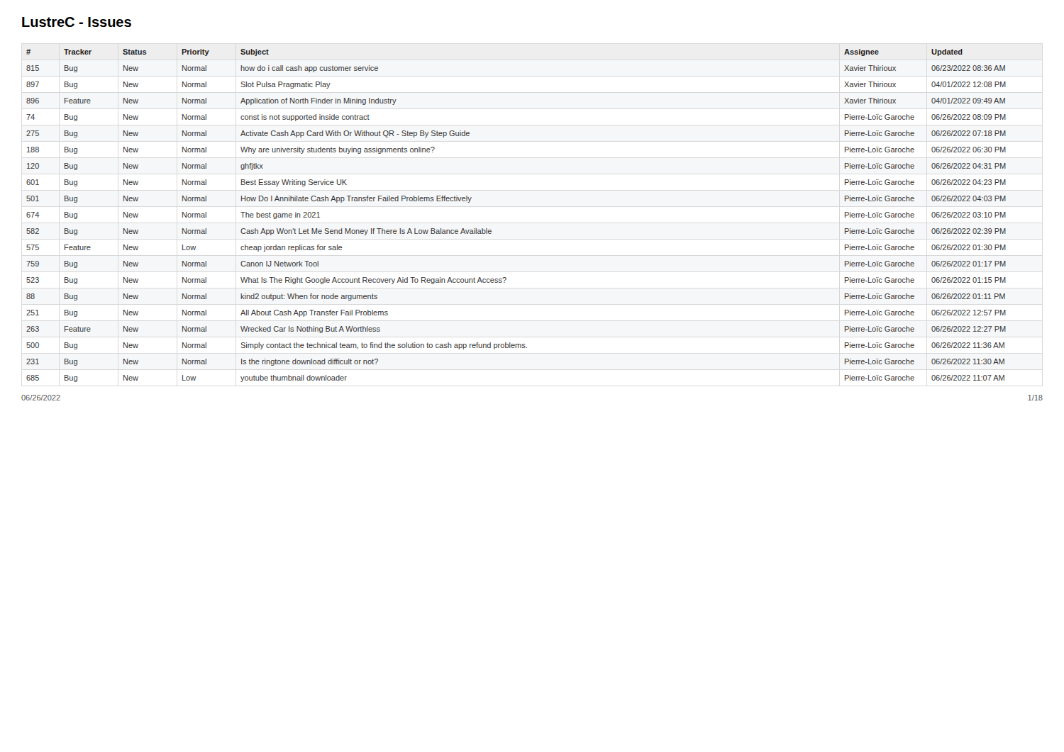LustreC - Issues
| # | Tracker | Status | Priority | Subject | Assignee | Updated |
| --- | --- | --- | --- | --- | --- | --- |
| 815 | Bug | New | Normal | how do i call cash app customer service | Xavier Thirioux | 06/23/2022 08:36 AM |
| 897 | Bug | New | Normal | Slot Pulsa Pragmatic Play | Xavier Thirioux | 04/01/2022 12:08 PM |
| 896 | Feature | New | Normal | Application of North Finder in Mining Industry | Xavier Thirioux | 04/01/2022 09:49 AM |
| 74 | Bug | New | Normal | const is not supported inside contract | Pierre-Loïc Garoche | 06/26/2022 08:09 PM |
| 275 | Bug | New | Normal | Activate Cash App Card With Or Without QR - Step By Step Guide | Pierre-Loïc Garoche | 06/26/2022 07:18 PM |
| 188 | Bug | New | Normal | Why are university students buying assignments online? | Pierre-Loïc Garoche | 06/26/2022 06:30 PM |
| 120 | Bug | New | Normal | ghfjtkx | Pierre-Loïc Garoche | 06/26/2022 04:31 PM |
| 601 | Bug | New | Normal | Best Essay Writing Service UK | Pierre-Loïc Garoche | 06/26/2022 04:23 PM |
| 501 | Bug | New | Normal | How Do I Annihilate Cash App Transfer Failed Problems Effectively | Pierre-Loïc Garoche | 06/26/2022 04:03 PM |
| 674 | Bug | New | Normal | The best game in 2021 | Pierre-Loïc Garoche | 06/26/2022 03:10 PM |
| 582 | Bug | New | Normal | Cash App Won't Let Me Send Money If There Is A Low Balance Available | Pierre-Loïc Garoche | 06/26/2022 02:39 PM |
| 575 | Feature | New | Low | cheap jordan replicas for sale | Pierre-Loïc Garoche | 06/26/2022 01:30 PM |
| 759 | Bug | New | Normal | Canon IJ Network Tool | Pierre-Loïc Garoche | 06/26/2022 01:17 PM |
| 523 | Bug | New | Normal | What Is The Right Google Account Recovery Aid To Regain Account Access? | Pierre-Loïc Garoche | 06/26/2022 01:15 PM |
| 88 | Bug | New | Normal | kind2 output: When for node arguments | Pierre-Loïc Garoche | 06/26/2022 01:11 PM |
| 251 | Bug | New | Normal | All About Cash App Transfer Fail Problems | Pierre-Loïc Garoche | 06/26/2022 12:57 PM |
| 263 | Feature | New | Normal | Wrecked Car Is Nothing But A Worthless | Pierre-Loïc Garoche | 06/26/2022 12:27 PM |
| 500 | Bug | New | Normal | Simply contact the technical team, to find the solution to cash app refund problems. | Pierre-Loïc Garoche | 06/26/2022 11:36 AM |
| 231 | Bug | New | Normal | Is the ringtone download difficult or not? | Pierre-Loïc Garoche | 06/26/2022 11:30 AM |
| 685 | Bug | New | Low | youtube thumbnail downloader | Pierre-Loïc Garoche | 06/26/2022 11:07 AM |
06/26/2022 1/18